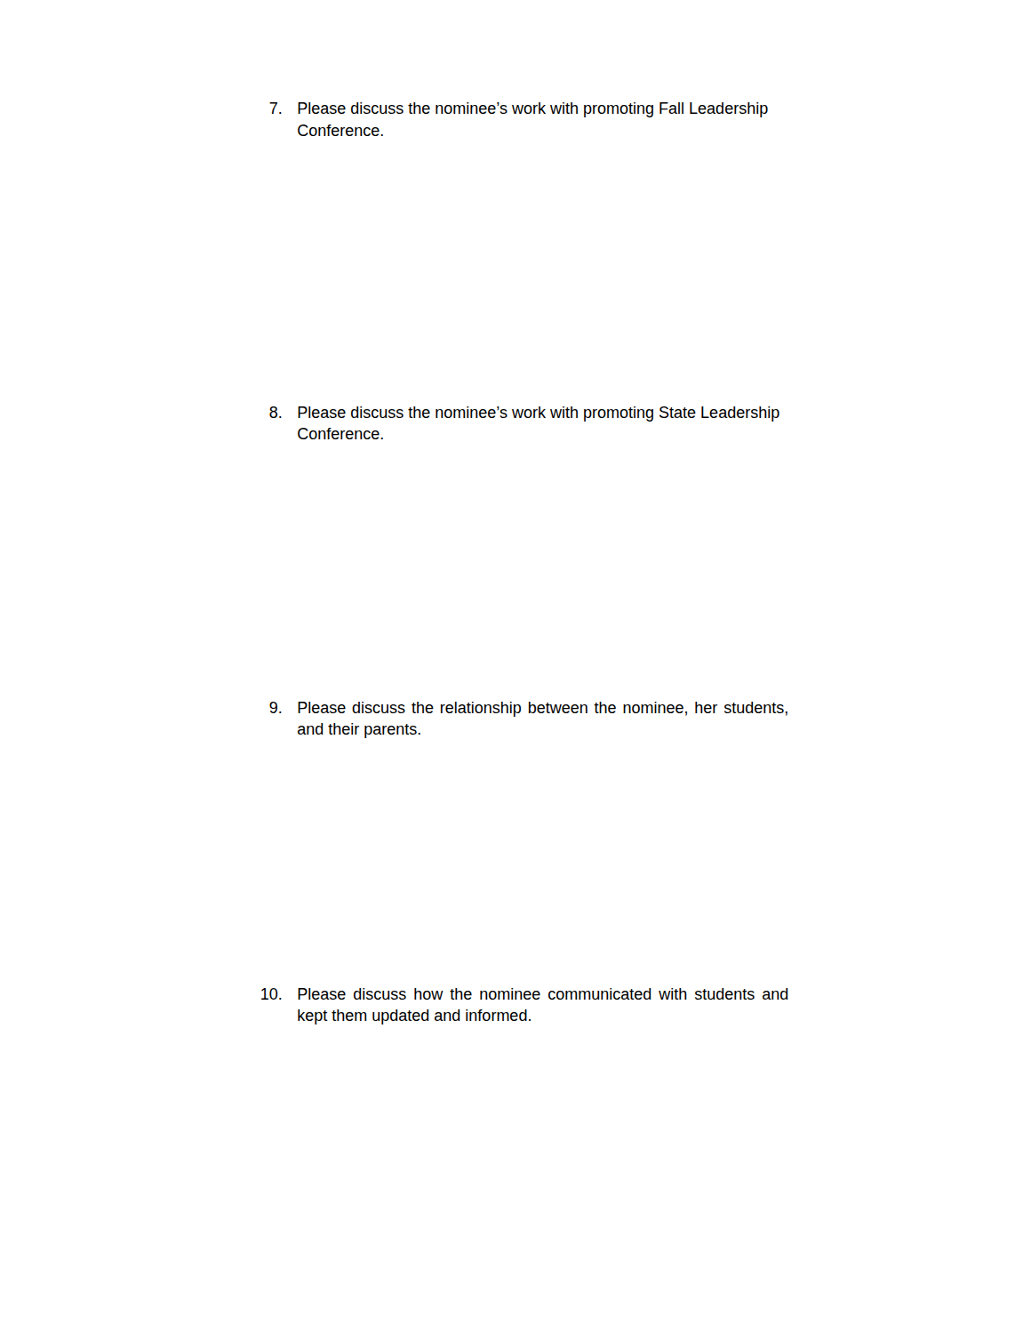Please discuss the nominee’s work with promoting Fall Leadership Conference.
Please discuss the nominee’s work with promoting State Leadership Conference.
Please discuss the relationship between the nominee, her students, and their parents.
Please discuss how the nominee communicated with students and kept them updated and informed.